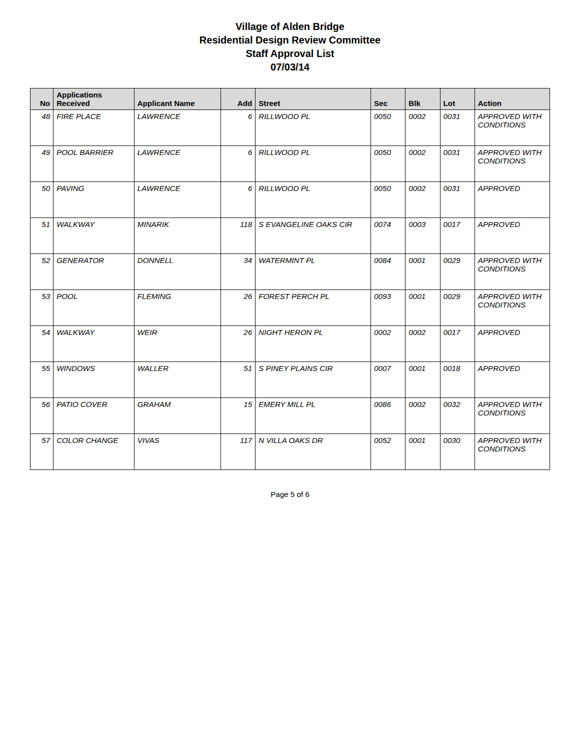Village of Alden Bridge
Residential Design Review Committee
Staff Approval List
07/03/14
| No | Applications Received | Applicant Name | Add | Street | Sec | Blk | Lot | Action |
| --- | --- | --- | --- | --- | --- | --- | --- | --- |
| 48 | FIRE PLACE | LAWRENCE | 6 | RILLWOOD PL | 0050 | 0002 | 0031 | APPROVED WITH CONDITIONS |
| 49 | POOL BARRIER | LAWRENCE | 6 | RILLWOOD PL | 0050 | 0002 | 0031 | APPROVED WITH CONDITIONS |
| 50 | PAVING | LAWRENCE | 6 | RILLWOOD PL | 0050 | 0002 | 0031 | APPROVED |
| 51 | WALKWAY | MINARIK | 118 | S EVANGELINE OAKS CIR | 0074 | 0003 | 0017 | APPROVED |
| 52 | GENERATOR | DONNELL | 34 | WATERMINT PL | 0084 | 0001 | 0029 | APPROVED WITH CONDITIONS |
| 53 | POOL | FLEMING | 26 | FOREST PERCH PL | 0093 | 0001 | 0029 | APPROVED WITH CONDITIONS |
| 54 | WALKWAY | WEIR | 26 | NIGHT HERON PL | 0002 | 0002 | 0017 | APPROVED |
| 55 | WINDOWS | WALLER | 51 | S PINEY PLAINS CIR | 0007 | 0001 | 0018 | APPROVED |
| 56 | PATIO COVER | GRAHAM | 15 | EMERY MILL PL | 0086 | 0002 | 0032 | APPROVED WITH CONDITIONS |
| 57 | COLOR CHANGE | VIVAS | 117 | N VILLA OAKS DR | 0052 | 0001 | 0030 | APPROVED WITH CONDITIONS |
Page 5 of 6